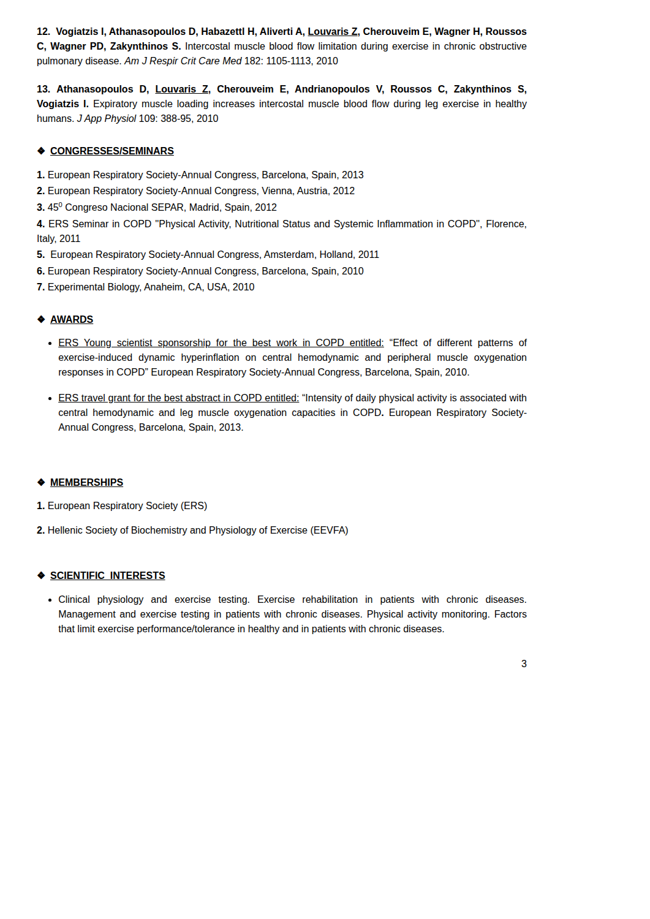12. Vogiatzis I, Athanasopoulos D, Habazettl H, Aliverti A, Louvaris Z, Cherouveim E, Wagner H, Roussos C, Wagner PD, Zakynthinos S. Intercostal muscle blood flow limitation during exercise in chronic obstructive pulmonary disease. Am J Respir Crit Care Med 182: 1105-1113, 2010
13. Athanasopoulos D, Louvaris Z, Cherouveim E, Andrianopoulos V, Roussos C, Zakynthinos S, Vogiatzis I. Expiratory muscle loading increases intercostal muscle blood flow during leg exercise in healthy humans. J App Physiol 109: 388-95, 2010
CONGRESSES/SEMINARS
1. European Respiratory Society-Annual Congress, Barcelona, Spain, 2013
2. European Respiratory Society-Annual Congress, Vienna, Austria, 2012
3. 450 Congreso Nacional SEPAR, Madrid, Spain, 2012
4. ERS Seminar in COPD ''Physical Activity, Nutritional Status and Systemic Inflammation in COPD'', Florence, Italy, 2011
5. European Respiratory Society-Annual Congress, Amsterdam, Holland, 2011
6. European Respiratory Society-Annual Congress, Barcelona, Spain, 2010
7. Experimental Biology, Anaheim, CA, USA, 2010
AWARDS
ERS Young scientist sponsorship for the best work in COPD entitled: “Effect of different patterns of exercise-induced dynamic hyperinflation on central hemodynamic and peripheral muscle oxygenation responses in COPD” European Respiratory Society-Annual Congress, Barcelona, Spain, 2010.
ERS travel grant for the best abstract in COPD entitled: “Intensity of daily physical activity is associated with central hemodynamic and leg muscle oxygenation capacities in COPD. European Respiratory Society-Annual Congress, Barcelona, Spain, 2013.
MEMBERSHIPS
1. European Respiratory Society (ERS)
2. Hellenic Society of Biochemistry and Physiology of Exercise (EEVFA)
SCIENTIFIC INTERESTS
Clinical physiology and exercise testing. Exercise rehabilitation in patients with chronic diseases. Management and exercise testing in patients with chronic diseases. Physical activity monitoring. Factors that limit exercise performance/tolerance in healthy and in patients with chronic diseases.
3